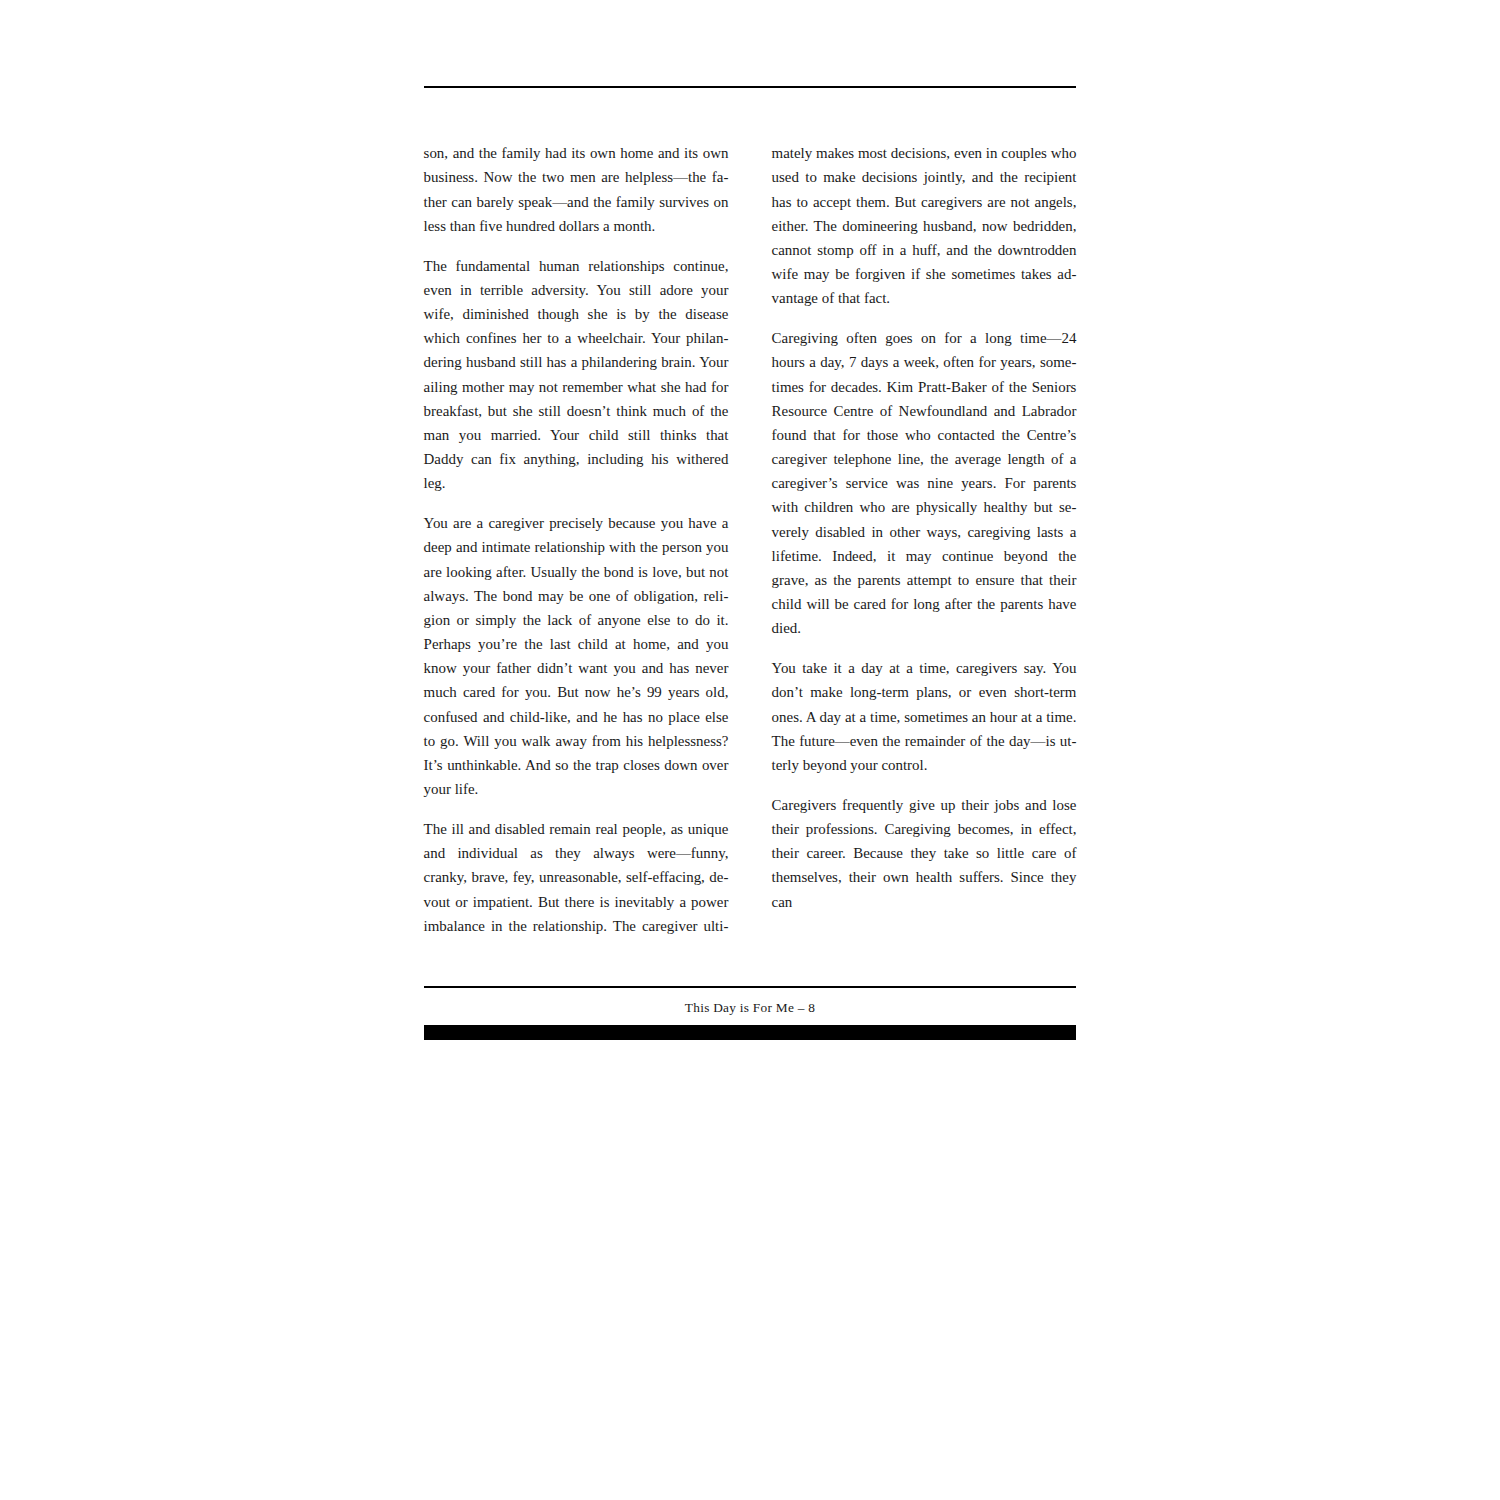son, and the family had its own home and its own business. Now the two men are helpless—the father can barely speak—and the family survives on less than five hundred dollars a month.
The fundamental human relationships continue, even in terrible adversity. You still adore your wife, diminished though she is by the disease which confines her to a wheelchair. Your philandering husband still has a philandering brain. Your ailing mother may not remember what she had for breakfast, but she still doesn’t think much of the man you married. Your child still thinks that Daddy can fix anything, including his withered leg.
You are a caregiver precisely because you have a deep and intimate relationship with the person you are looking after. Usually the bond is love, but not always. The bond may be one of obligation, religion or simply the lack of anyone else to do it. Perhaps you’re the last child at home, and you know your father didn’t want you and has never much cared for you. But now he’s 99 years old, confused and child-like, and he has no place else to go. Will you walk away from his helplessness? It’s unthinkable. And so the trap closes down over your life.
The ill and disabled remain real people, as unique and individual as they always were—funny, cranky, brave, fey, unreasonable, self-effacing, devout or impatient. But there is inevitably a power imbalance in the relationship. The caregiver ultimately makes most decisions, even in couples who used to make decisions jointly, and the recipient has to accept them. But caregivers are not angels, either. The domineering husband, now bedridden, cannot stomp off in a huff, and the downtrodden wife may be forgiven if she sometimes takes advantage of that fact.
Caregiving often goes on for a long time—24 hours a day, 7 days a week, often for years, sometimes for decades. Kim Pratt-Baker of the Seniors Resource Centre of Newfoundland and Labrador found that for those who contacted the Centre’s caregiver telephone line, the average length of a caregiver’s service was nine years. For parents with children who are physically healthy but severely disabled in other ways, caregiving lasts a lifetime. Indeed, it may continue beyond the grave, as the parents attempt to ensure that their child will be cared for long after the parents have died.
You take it a day at a time, caregivers say. You don’t make long-term plans, or even short-term ones. A day at a time, sometimes an hour at a time. The future—even the remainder of the day—is utterly beyond your control.
Caregivers frequently give up their jobs and lose their professions. Caregiving becomes, in effect, their career. Because they take so little care of themselves, their own health suffers. Since they can
This Day is For Me – 8